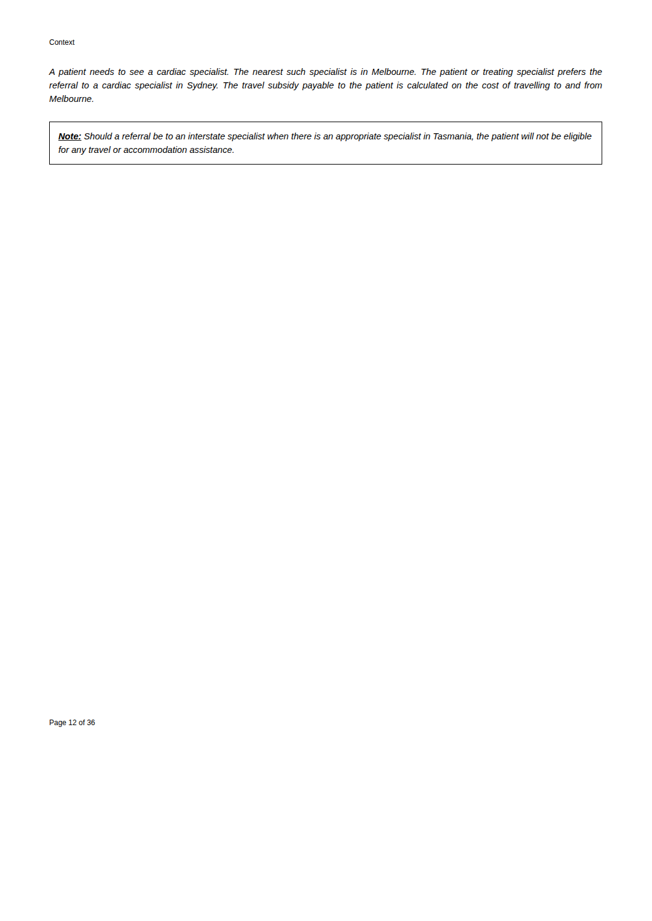Context
A patient needs to see a cardiac specialist. The nearest such specialist is in Melbourne. The patient or treating specialist prefers the referral to a cardiac specialist in Sydney. The travel subsidy payable to the patient is calculated on the cost of travelling to and from Melbourne.
Note: Should a referral be to an interstate specialist when there is an appropriate specialist in Tasmania, the patient will not be eligible for any travel or accommodation assistance.
Page 12 of 36